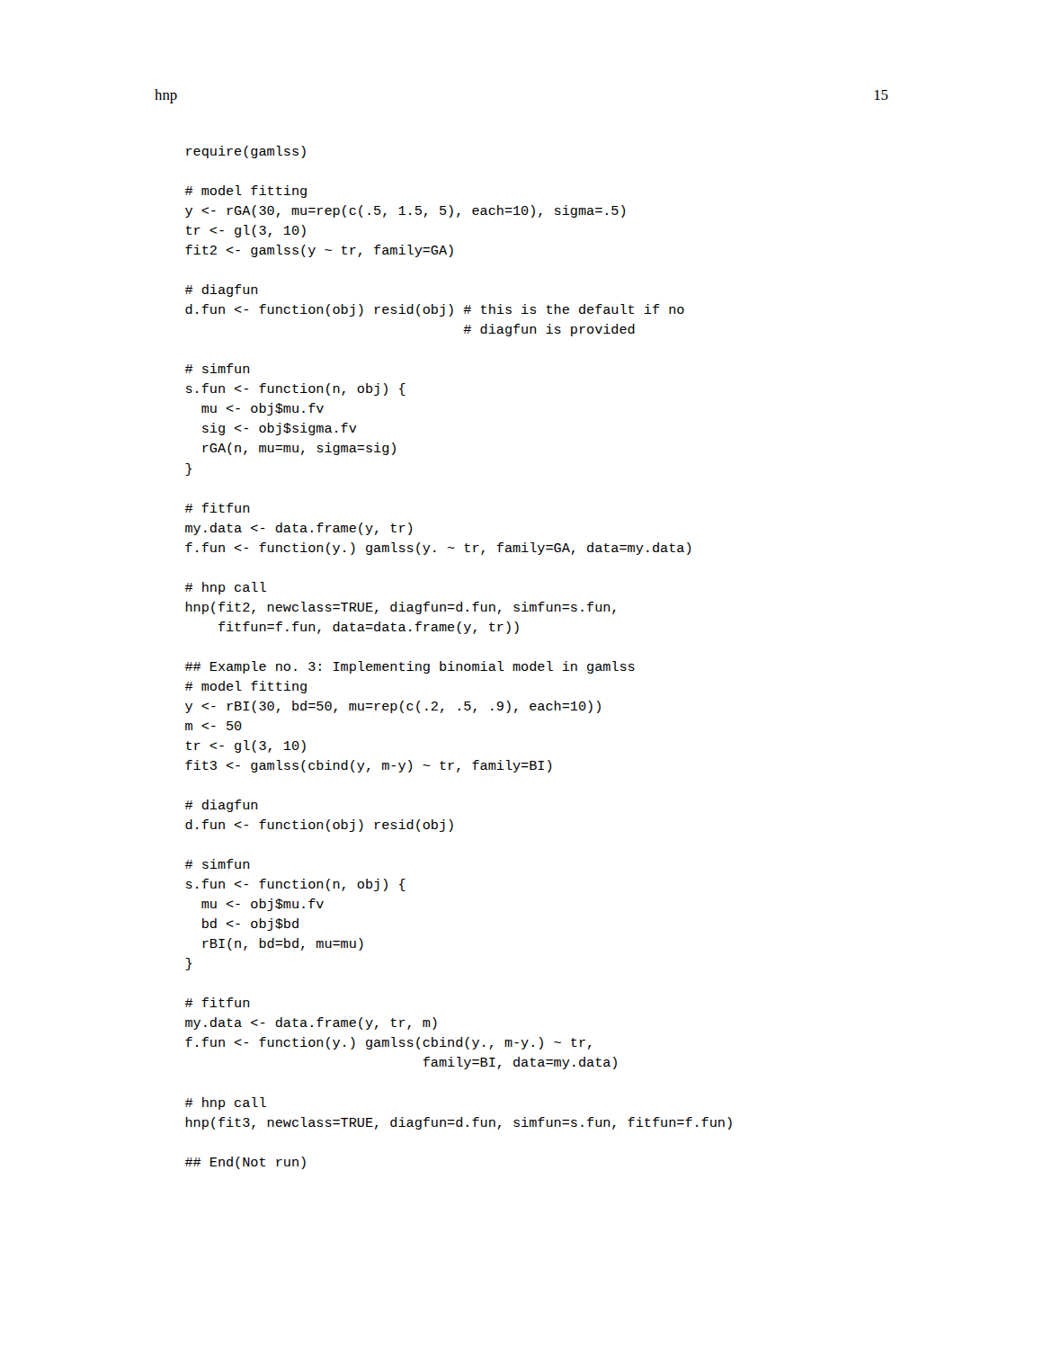hnp 15
require(gamlss)

# model fitting
y <- rGA(30, mu=rep(c(.5, 1.5, 5), each=10), sigma=.5)
tr <- gl(3, 10)
fit2 <- gamlss(y ~ tr, family=GA)

# diagfun
d.fun <- function(obj) resid(obj) # this is the default if no
                                  # diagfun is provided

# simfun
s.fun <- function(n, obj) {
  mu <- obj$mu.fv
  sig <- obj$sigma.fv
  rGA(n, mu=mu, sigma=sig)
}

# fitfun
my.data <- data.frame(y, tr)
f.fun <- function(y.) gamlss(y. ~ tr, family=GA, data=my.data)

# hnp call
hnp(fit2, newclass=TRUE, diagfun=d.fun, simfun=s.fun,
    fitfun=f.fun, data=data.frame(y, tr))

## Example no. 3: Implementing binomial model in gamlss
# model fitting
y <- rBI(30, bd=50, mu=rep(c(.2, .5, .9), each=10))
m <- 50
tr <- gl(3, 10)
fit3 <- gamlss(cbind(y, m-y) ~ tr, family=BI)

# diagfun
d.fun <- function(obj) resid(obj)

# simfun
s.fun <- function(n, obj) {
  mu <- obj$mu.fv
  bd <- obj$bd
  rBI(n, bd=bd, mu=mu)
}

# fitfun
my.data <- data.frame(y, tr, m)
f.fun <- function(y.) gamlss(cbind(y., m-y.) ~ tr,
                             family=BI, data=my.data)

# hnp call
hnp(fit3, newclass=TRUE, diagfun=d.fun, simfun=s.fun, fitfun=f.fun)

## End(Not run)